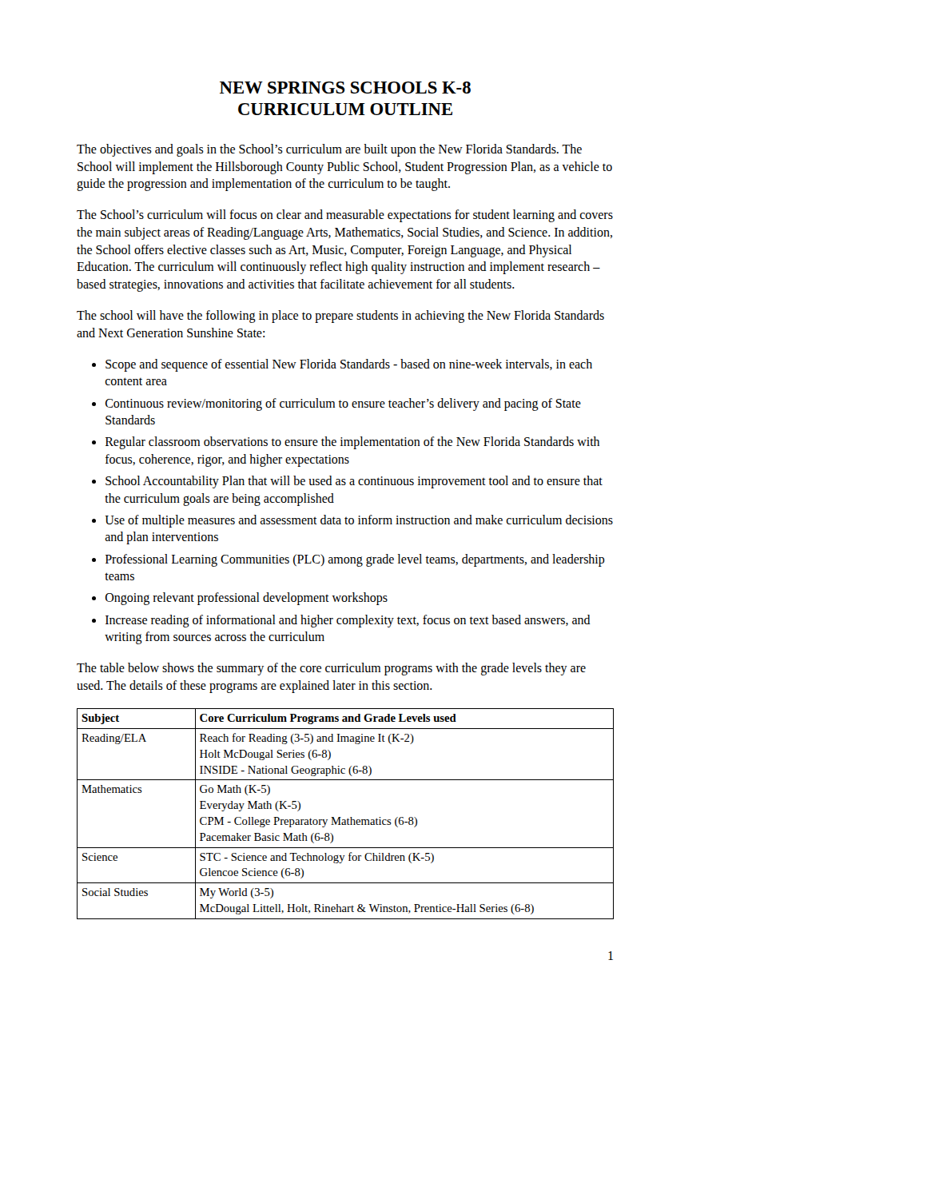NEW SPRINGS SCHOOLS K-8
CURRICULUM OUTLINE
The objectives and goals in the School’s curriculum are built upon the New Florida Standards. The School will implement the Hillsborough County Public School, Student Progression Plan, as a vehicle to guide the progression and implementation of the curriculum to be taught.
The School’s curriculum will focus on clear and measurable expectations for student learning and covers the main subject areas of Reading/Language Arts, Mathematics, Social Studies, and Science. In addition, the School offers elective classes such as Art, Music, Computer, Foreign Language, and Physical Education. The curriculum will continuously reflect high quality instruction and implement research – based strategies, innovations and activities that facilitate achievement for all students.
The school will have the following in place to prepare students in achieving the New Florida Standards and Next Generation Sunshine State:
Scope and sequence of essential New Florida Standards - based on nine-week intervals, in each content area
Continuous review/monitoring of curriculum to ensure teacher’s delivery and pacing of State Standards
Regular classroom observations to ensure the implementation of the New Florida Standards with focus, coherence, rigor, and higher expectations
School Accountability Plan that will be used as a continuous improvement tool and to ensure that the curriculum goals are being accomplished
Use of multiple measures and assessment data to inform instruction and make curriculum decisions and plan interventions
Professional Learning Communities (PLC) among grade level teams, departments, and leadership teams
Ongoing relevant professional development workshops
Increase reading of informational and higher complexity text, focus on text based answers, and writing from sources across the curriculum
The table below shows the summary of the core curriculum programs with the grade levels they are used. The details of these programs are explained later in this section.
| Subject | Core Curriculum Programs and Grade Levels used |
| --- | --- |
| Reading/ELA | Reach for Reading (3-5) and Imagine It (K-2) Holt McDougal Series (6-8) INSIDE - National Geographic (6-8) |
| Mathematics | Go Math (K-5) Everyday Math (K-5) CPM - College Preparatory Mathematics (6-8) Pacemaker Basic Math (6-8) |
| Science | STC - Science and Technology for Children (K-5) Glencoe Science (6-8) |
| Social Studies | My World (3-5) McDougal Littell, Holt, Rinehart & Winston, Prentice-Hall Series (6-8) |
1